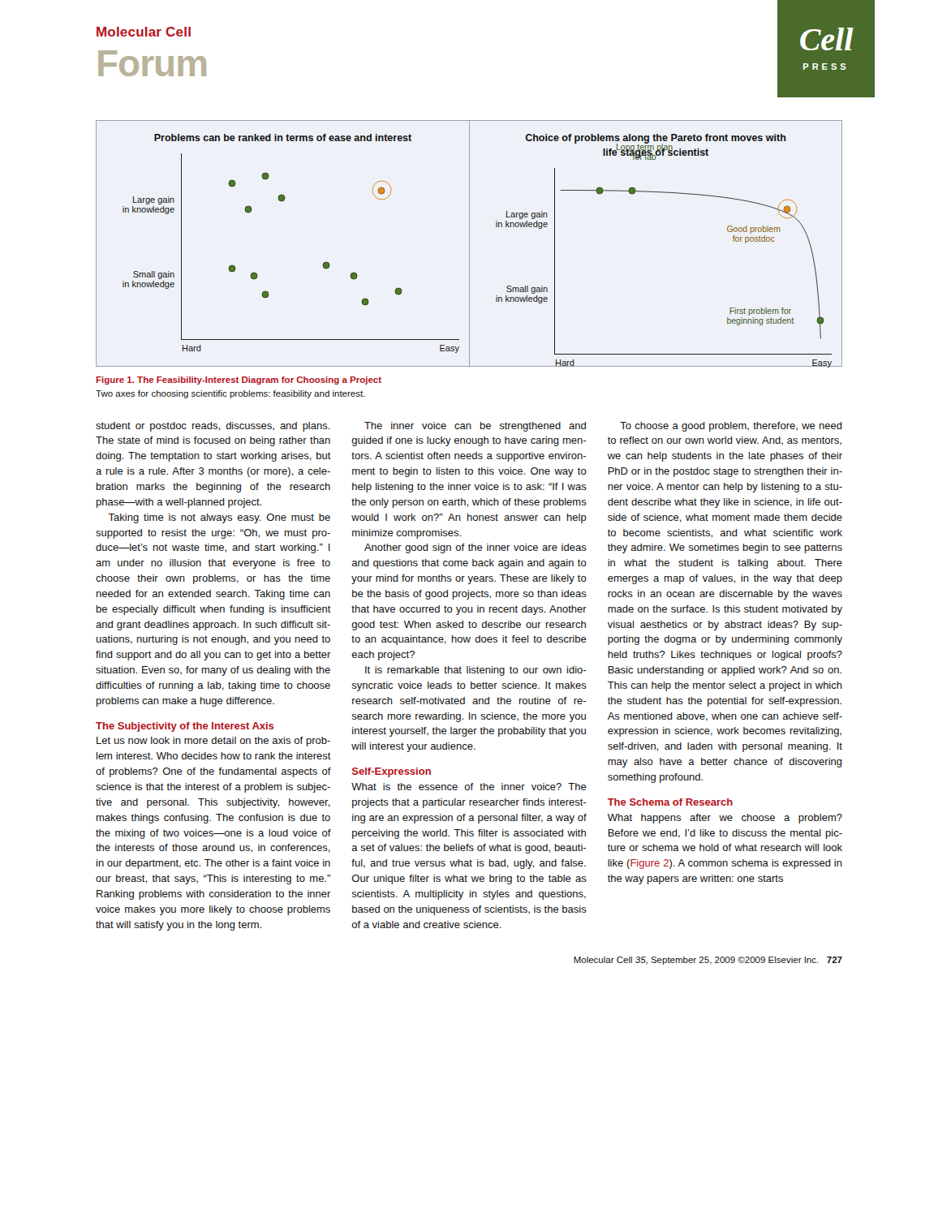Molecular Cell
Forum
Cell PRESS
Problems can be ranked in terms of ease and interest
Large gain
in knowledge Small gain
in knowledge
Hard Easy
Choice of problems along the Pareto front moves with
life stages of scientist
Large gain
in knowledge Small gain
in knowledge
Long term plan
for lab
Good problem
for postdoc
First problem for
beginning student
Hard Easy
Figure 1. The Feasibility-Interest Diagram for Choosing a Project
Two axes for choosing scientific problems: feasibility and interest.
student or postdoc reads, discusses, and plans. The state of mind is focused on being rather than doing. The temptation to start working arises, but a rule is a rule. After 3 months (or more), a celebration marks the beginning of the research phase—with a well-planned project.
Taking time is not always easy. One must be supported to resist the urge: “Oh, we must produce—let’s not waste time, and start working.” I am under no illusion that everyone is free to choose their own problems, or has the time needed for an extended search. Taking time can be especially difficult when funding is insufficient and grant deadlines approach. In such difficult situations, nurturing is not enough, and you need to find support and do all you can to get into a better situation. Even so, for many of us dealing with the difficulties of running a lab, taking time to choose problems can make a huge difference.
The Subjectivity of the Interest Axis
Let us now look in more detail on the axis of problem interest. Who decides how to rank the interest of problems? One of the fundamental aspects of science is that the interest of a problem is subjective and personal. This subjectivity, however, makes things confusing. The confusion is due to the mixing of two voices—one is a loud voice of the interests of those around us, in conferences, in our department, etc. The other is a faint voice in our breast, that says, “This is interesting to me.” Ranking problems with consideration to the inner voice makes you more likely to choose problems that will satisfy you in the long term.
The inner voice can be strengthened and guided if one is lucky enough to have caring mentors. A scientist often needs a supportive environment to begin to listen to this voice. One way to help listening to the inner voice is to ask: “If I was the only person on earth, which of these problems would I work on?” An honest answer can help minimize compromises.
Another good sign of the inner voice are ideas and questions that come back again and again to your mind for months or years. These are likely to be the basis of good projects, more so than ideas that have occurred to you in recent days. Another good test: When asked to describe our research to an acquaintance, how does it feel to describe each project?
It is remarkable that listening to our own idiosyncratic voice leads to better science. It makes research self-motivated and the routine of research more rewarding. In science, the more you interest yourself, the larger the probability that you will interest your audience.
Self-Expression
What is the essence of the inner voice? The projects that a particular researcher finds interesting are an expression of a personal filter, a way of perceiving the world. This filter is associated with a set of values: the beliefs of what is good, beautiful, and true versus what is bad, ugly, and false. Our unique filter is what we bring to the table as scientists. A multiplicity in styles and questions, based on the uniqueness of scientists, is the basis of a viable and creative science.
To choose a good problem, therefore, we need to reflect on our own world view. And, as mentors, we can help students in the late phases of their PhD or in the postdoc stage to strengthen their inner voice. A mentor can help by listening to a student describe what they like in science, in life outside of science, what moment made them decide to become scientists, and what scientific work they admire. We sometimes begin to see patterns in what the student is talking about. There emerges a map of values, in the way that deep rocks in an ocean are discernable by the waves made on the surface. Is this student motivated by visual aesthetics or by abstract ideas? By supporting the dogma or by undermining commonly held truths? Likes techniques or logical proofs? Basic understanding or applied work? And so on. This can help the mentor select a project in which the student has the potential for self-expression. As mentioned above, when one can achieve self-expression in science, work becomes revitalizing, self-driven, and laden with personal meaning. It may also have a better chance of discovering something profound.
The Schema of Research
What happens after we choose a problem? Before we end, I’d like to discuss the mental picture or schema we hold of what research will look like (Figure 2). A common schema is expressed in the way papers are written: one starts
Molecular Cell 35, September 25, 2009 ©2009 Elsevier Inc. 727